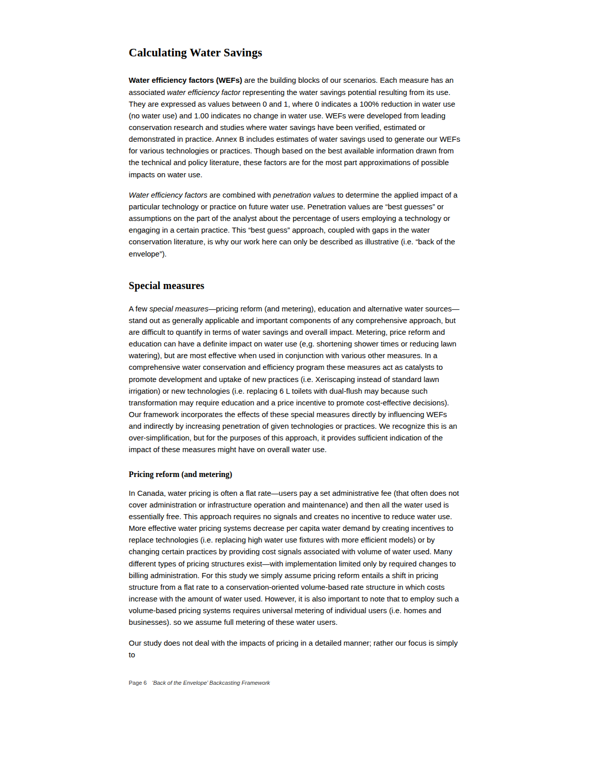Calculating Water Savings
Water efficiency factors (WEFs) are the building blocks of our scenarios. Each measure has an associated water efficiency factor representing the water savings potential resulting from its use. They are expressed as values between 0 and 1, where 0 indicates a 100% reduction in water use (no water use) and 1.00 indicates no change in water use. WEFs were developed from leading conservation research and studies where water savings have been verified, estimated or demonstrated in practice. Annex B includes estimates of water savings used to generate our WEFs for various technologies or practices. Though based on the best available information drawn from the technical and policy literature, these factors are for the most part approximations of possible impacts on water use.
Water efficiency factors are combined with penetration values to determine the applied impact of a particular technology or practice on future water use. Penetration values are “best guesses” or assumptions on the part of the analyst about the percentage of users employing a technology or engaging in a certain practice. This “best guess” approach, coupled with gaps in the water conservation literature, is why our work here can only be described as illustrative (i.e. “back of the envelope”).
Special measures
A few special measures—pricing reform (and metering), education and alternative water sources—stand out as generally applicable and important components of any comprehensive approach, but are difficult to quantify in terms of water savings and overall impact. Metering, price reform and education can have a definite impact on water use (e,g. shortening shower times or reducing lawn watering), but are most effective when used in conjunction with various other measures. In a comprehensive water conservation and efficiency program these measures act as catalysts to promote development and uptake of new practices (i.e. Xeriscaping instead of standard lawn irrigation) or new technologies (i.e. replacing 6 L toilets with dual-flush may because such transformation may require education and a price incentive to promote cost-effective decisions). Our framework incorporates the effects of these special measures directly by influencing WEFs and indirectly by increasing penetration of given technologies or practices. We recognize this is an over-simplification, but for the purposes of this approach, it provides sufficient indication of the impact of these measures might have on overall water use.
Pricing reform (and metering)
In Canada, water pricing is often a flat rate—users pay a set administrative fee (that often does not cover administration or infrastructure operation and maintenance) and then all the water used is essentially free. This approach requires no signals and creates no incentive to reduce water use. More effective water pricing systems decrease per capita water demand by creating incentives to replace technologies (i.e. replacing high water use fixtures with more efficient models) or by changing certain practices by providing cost signals associated with volume of water used. Many different types of pricing structures exist—with implementation limited only by required changes to billing administration. For this study we simply assume pricing reform entails a shift in pricing structure from a flat rate to a conservation-oriented volume-based rate structure in which costs increase with the amount of water used. However, it is also important to note that to employ such a volume-based pricing systems requires universal metering of individual users (i.e. homes and businesses). so we assume full metering of these water users.
Our study does not deal with the impacts of pricing in a detailed manner; rather our focus is simply to
Page 6‘Back of the Envelope’ Backcasting Framework